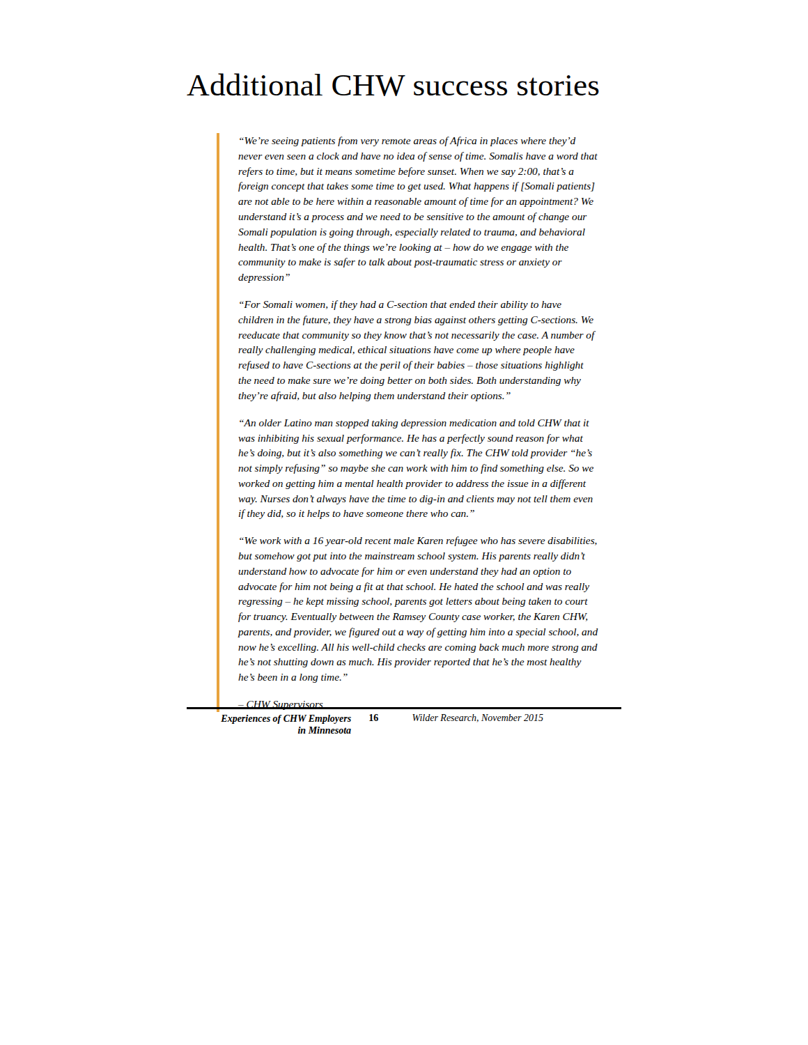Additional CHW success stories
“We’re seeing patients from very remote areas of Africa in places where they’d never even seen a clock and have no idea of sense of time. Somalis have a word that refers to time, but it means sometime before sunset. When we say 2:00, that’s a foreign concept that takes some time to get used. What happens if [Somali patients] are not able to be here within a reasonable amount of time for an appointment? We understand it’s a process and we need to be sensitive to the amount of change our Somali population is going through, especially related to trauma, and behavioral health. That’s one of the things we’re looking at – how do we engage with the community to make is safer to talk about post-traumatic stress or anxiety or depression”
“For Somali women, if they had a C-section that ended their ability to have children in the future, they have a strong bias against others getting C-sections. We reeducate that community so they know that’s not necessarily the case. A number of really challenging medical, ethical situations have come up where people have refused to have C-sections at the peril of their babies – those situations highlight the need to make sure we’re doing better on both sides. Both understanding why they’re afraid, but also helping them understand their options.”
“An older Latino man stopped taking depression medication and told CHW that it was inhibiting his sexual performance. He has a perfectly sound reason for what he’s doing, but it’s also something we can’t really fix. The CHW told provider “he’s not simply refusing” so maybe she can work with him to find something else. So we worked on getting him a mental health provider to address the issue in a different way. Nurses don’t always have the time to dig-in and clients may not tell them even if they did, so it helps to have someone there who can.”
“We work with a 16 year-old recent male Karen refugee who has severe disabilities, but somehow got put into the mainstream school system. His parents really didn’t understand how to advocate for him or even understand they had an option to advocate for him not being a fit at that school. He hated the school and was really regressing – he kept missing school, parents got letters about being taken to court for truancy. Eventually between the Ramsey County case worker, the Karen CHW, parents, and provider, we figured out a way of getting him into a special school, and now he’s excelling. All his well-child checks are coming back much more strong and he’s not shutting down as much. His provider reported that he’s the most healthy he’s been in a long time.”
– CHW Supervisors
| Experiences of CHW Employers in Minnesota | 16 | Wilder Research, November 2015 |